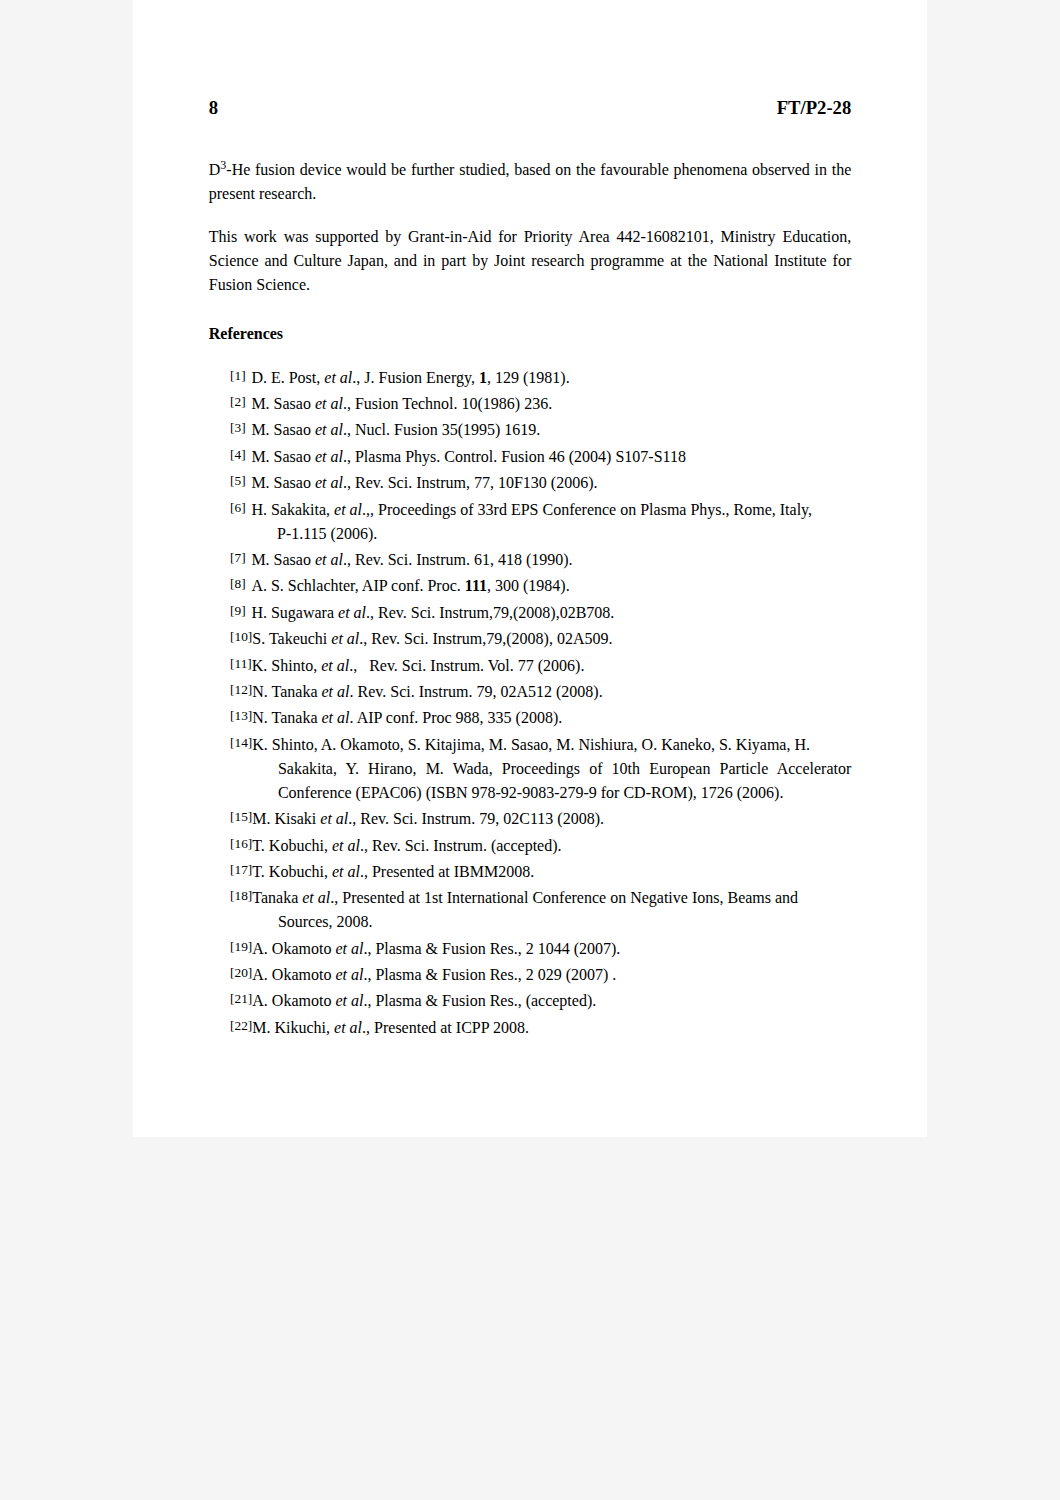8 FT/P2-28
D3-He fusion device would be further studied, based on the favourable phenomena observed in the present research.
This work was supported by Grant-in-Aid for Priority Area 442-16082101, Ministry Education, Science and Culture Japan, and in part by Joint research programme at the National Institute for Fusion Science.
References
[1] D. E. Post, et al., J. Fusion Energy, 1, 129 (1981).
[2] M. Sasao et al., Fusion Technol. 10(1986) 236.
[3] M. Sasao et al., Nucl. Fusion 35(1995) 1619.
[4] M. Sasao et al., Plasma Phys. Control. Fusion 46 (2004) S107-S118
[5] M. Sasao et al., Rev. Sci. Instrum, 77, 10F130 (2006).
[6] H. Sakakita, et al.,, Proceedings of 33rd EPS Conference on Plasma Phys., Rome, Italy, P-1.115 (2006).
[7] M. Sasao et al., Rev. Sci. Instrum. 61, 418 (1990).
[8] A. S. Schlachter, AIP conf. Proc. 111, 300 (1984).
[9] H. Sugawara et al., Rev. Sci. Instrum,79,(2008),02B708.
[10] S. Takeuchi et al., Rev. Sci. Instrum,79,(2008), 02A509.
[11] K. Shinto, et al., Rev. Sci. Instrum. Vol. 77 (2006).
[12] N. Tanaka et al. Rev. Sci. Instrum. 79, 02A512 (2008).
[13] N. Tanaka et al. AIP conf. Proc 988, 335 (2008).
[14] K. Shinto, A. Okamoto, S. Kitajima, M. Sasao, M. Nishiura, O. Kaneko, S. Kiyama, H. Sakakita, Y. Hirano, M. Wada, Proceedings of 10th European Particle Accelerator Conference (EPAC06) (ISBN 978-92-9083-279-9 for CD-ROM), 1726 (2006).
[15] M. Kisaki et al., Rev. Sci. Instrum. 79, 02C113 (2008).
[16] T. Kobuchi, et al., Rev. Sci. Instrum. (accepted).
[17] T. Kobuchi, et al., Presented at IBMM2008.
[18] Tanaka et al., Presented at 1st International Conference on Negative Ions, Beams and Sources, 2008.
[19] A. Okamoto et al., Plasma & Fusion Res., 2 1044 (2007).
[20] A. Okamoto et al., Plasma & Fusion Res., 2 029 (2007) .
[21] A. Okamoto et al., Plasma & Fusion Res., (accepted).
[22] M. Kikuchi, et al., Presented at ICPP 2008.